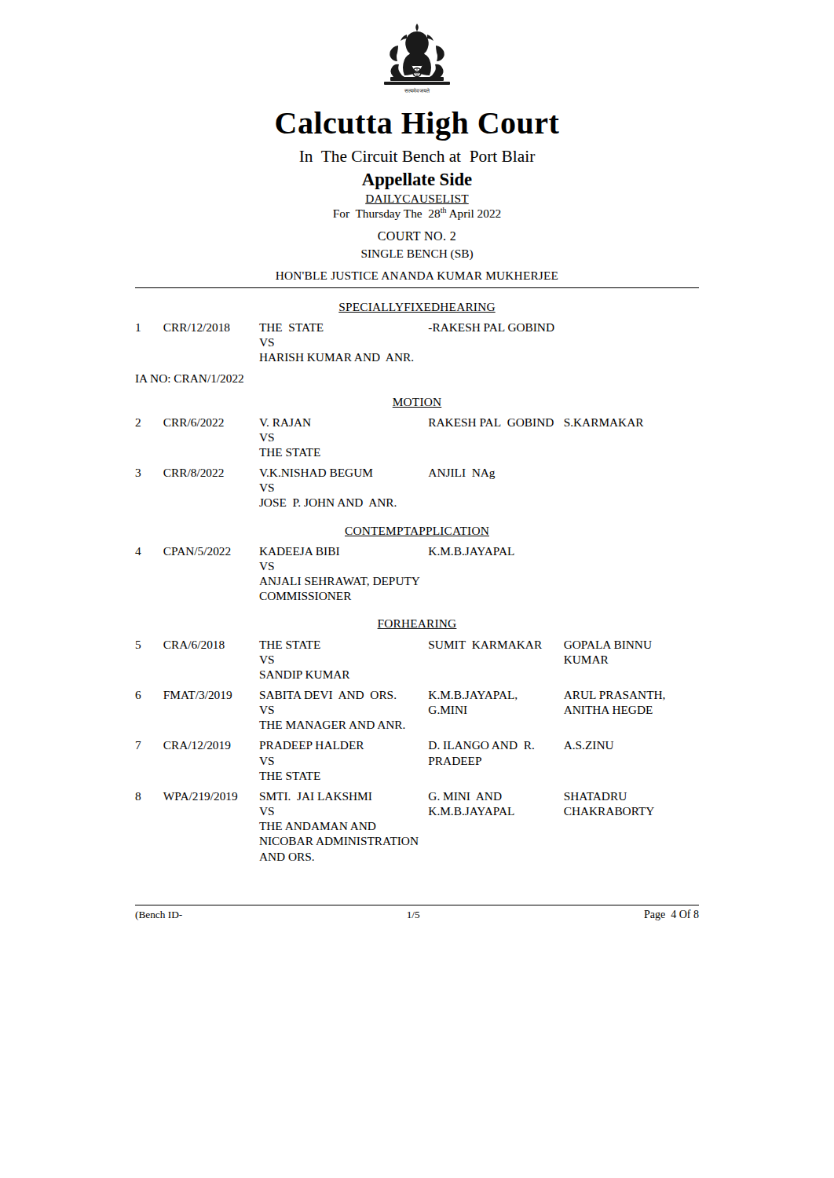सत्यमेव जयते
Calcutta High Court
In The Circuit Bench at Port Blair
Appellate Side
DAILYCAUSELIST
For Thursday The 28th April 2022
COURT NO. 2
SINGLE BENCH (SB)
HON'BLE JUSTICE ANANDA KUMAR MUKHERJEE
SPECIALLYFIXEDHEARING
| 1 | CRR/12/2018 | THE STATE VS HARISH KUMAR AND ANR. | -RAKESH PAL GOBIND | |
IA NO: CRAN/1/2022
MOTION
| 2 | CRR/6/2022 | V. RAJAN VS THE STATE | RAKESH PAL GOBIND | S.KARMAKAR |
| 3 | CRR/8/2022 | V.K.NISHAD BEGUM VS JOSE P. JOHN AND ANR. | ANJILI NAg | |
CONTEMPTAPPLICATION
| 4 | CPAN/5/2022 | KADEEJA BIBI VS ANJALI SEHRAWAT, DEPUTY COMMISSIONER | K.M.B.JAYAPAL | |
FORHEARING
| 5 | CRA/6/2018 | THE STATE VS SANDIP KUMAR | SUMIT KARMAKAR | GOPALA BINNU KUMAR |
| 6 | FMAT/3/2019 | SABITA DEVI AND ORS. VS THE MANAGER AND ANR. | K.M.B.JAYAPAL, G.MINI | ARUL PRASANTH, ANITHA HEGDE |
| 7 | CRA/12/2019 | PRADEEP HALDER VS THE STATE | D. ILANGO AND R. PRADEEP | A.S.ZINU |
| 8 | WPA/219/2019 | SMTI. JAI LAKSHMI VS THE ANDAMAN AND NICOBAR ADMINISTRATION AND ORS. | G. MINI AND K.M.B.JAYAPAL | SHATADRU CHAKRABORTY |
(Bench ID-
1/5
Page 4 Of 8